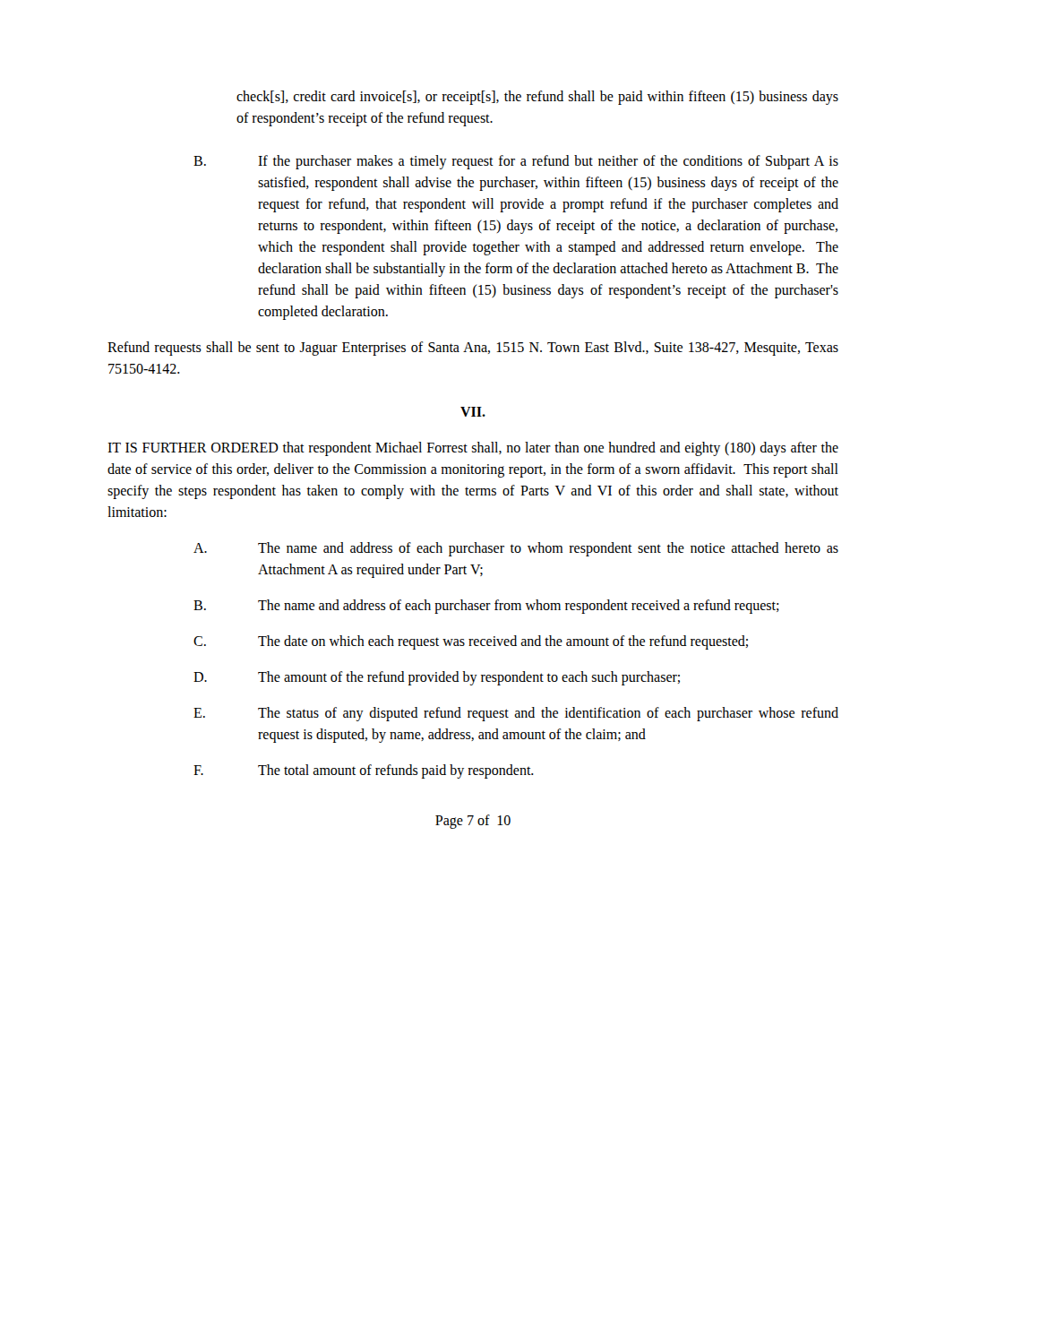check[s], credit card invoice[s], or receipt[s], the refund shall be paid within fifteen (15) business days of respondent’s receipt of the refund request.
B.
If the purchaser makes a timely request for a refund but neither of the conditions of Subpart A is satisfied, respondent shall advise the purchaser, within fifteen (15) business days of receipt of the request for refund, that respondent will provide a prompt refund if the purchaser completes and returns to respondent, within fifteen (15) days of receipt of the notice, a declaration of purchase, which the respondent shall provide together with a stamped and addressed return envelope. The declaration shall be substantially in the form of the declaration attached hereto as Attachment B. The refund shall be paid within fifteen (15) business days of respondent’s receipt of the purchaser's completed declaration.
Refund requests shall be sent to Jaguar Enterprises of Santa Ana, 1515 N. Town East Blvd., Suite 138-427, Mesquite, Texas 75150-4142.
VII.
IT IS FURTHER ORDERED that respondent Michael Forrest shall, no later than one hundred and eighty (180) days after the date of service of this order, deliver to the Commission a monitoring report, in the form of a sworn affidavit. This report shall specify the steps respondent has taken to comply with the terms of Parts V and VI of this order and shall state, without limitation:
A.
The name and address of each purchaser to whom respondent sent the notice attached hereto as Attachment A as required under Part V;
B.
The name and address of each purchaser from whom respondent received a refund request;
C.
The date on which each request was received and the amount of the refund requested;
D.
The amount of the refund provided by respondent to each such purchaser;
E.
The status of any disputed refund request and the identification of each purchaser whose refund request is disputed, by name, address, and amount of the claim; and
F.
The total amount of refunds paid by respondent.
Page 7 of 10